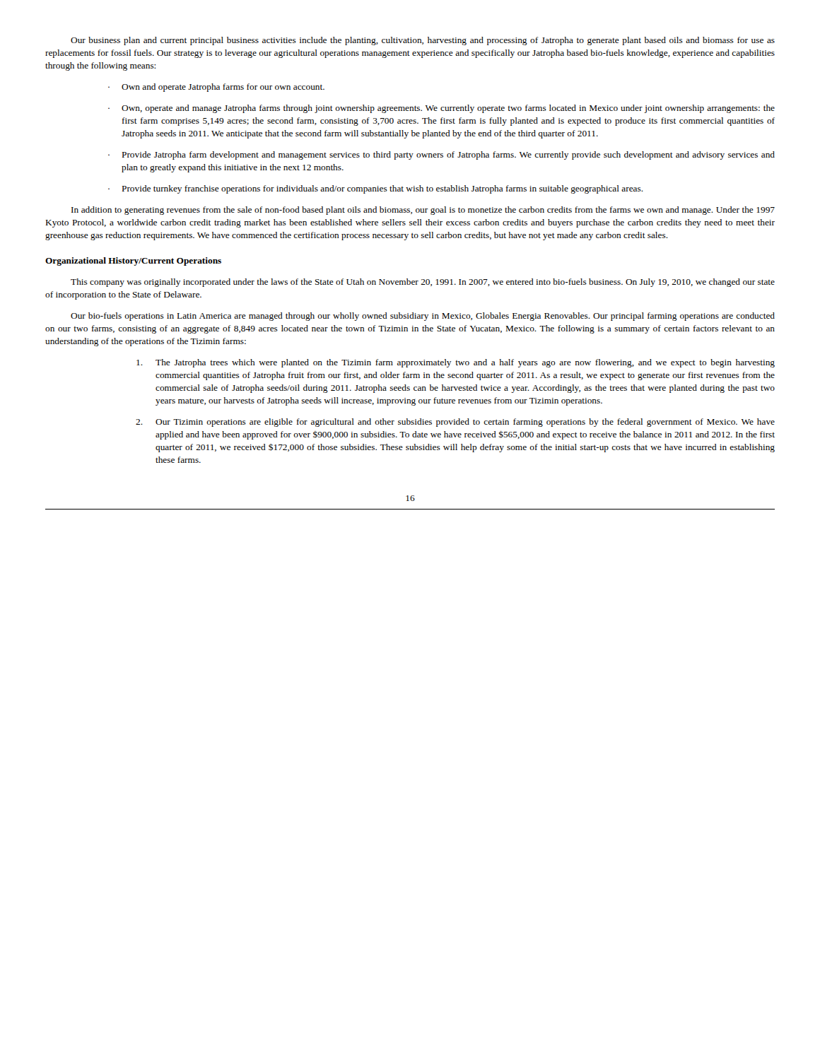Our business plan and current principal business activities include the planting, cultivation, harvesting and processing of Jatropha to generate plant based oils and biomass for use as replacements for fossil fuels. Our strategy is to leverage our agricultural operations management experience and specifically our Jatropha based bio-fuels knowledge, experience and capabilities through the following means:
· Own and operate Jatropha farms for our own account.
· Own, operate and manage Jatropha farms through joint ownership agreements. We currently operate two farms located in Mexico under joint ownership arrangements: the first farm comprises 5,149 acres; the second farm, consisting of 3,700 acres. The first farm is fully planted and is expected to produce its first commercial quantities of Jatropha seeds in 2011. We anticipate that the second farm will substantially be planted by the end of the third quarter of 2011.
· Provide Jatropha farm development and management services to third party owners of Jatropha farms. We currently provide such development and advisory services and plan to greatly expand this initiative in the next 12 months.
· Provide turnkey franchise operations for individuals and/or companies that wish to establish Jatropha farms in suitable geographical areas.
In addition to generating revenues from the sale of non-food based plant oils and biomass, our goal is to monetize the carbon credits from the farms we own and manage. Under the 1997 Kyoto Protocol, a worldwide carbon credit trading market has been established where sellers sell their excess carbon credits and buyers purchase the carbon credits they need to meet their greenhouse gas reduction requirements. We have commenced the certification process necessary to sell carbon credits, but have not yet made any carbon credit sales.
Organizational History/Current Operations
This company was originally incorporated under the laws of the State of Utah on November 20, 1991. In 2007, we entered into bio-fuels business. On July 19, 2010, we changed our state of incorporation to the State of Delaware.
Our bio-fuels operations in Latin America are managed through our wholly owned subsidiary in Mexico, Globales Energia Renovables. Our principal farming operations are conducted on our two farms, consisting of an aggregate of 8,849 acres located near the town of Tizimin in the State of Yucatan, Mexico. The following is a summary of certain factors relevant to an understanding of the operations of the Tizimin farms:
1. The Jatropha trees which were planted on the Tizimin farm approximately two and a half years ago are now flowering, and we expect to begin harvesting commercial quantities of Jatropha fruit from our first, and older farm in the second quarter of 2011. As a result, we expect to generate our first revenues from the commercial sale of Jatropha seeds/oil during 2011. Jatropha seeds can be harvested twice a year. Accordingly, as the trees that were planted during the past two years mature, our harvests of Jatropha seeds will increase, improving our future revenues from our Tizimin operations.
2. Our Tizimin operations are eligible for agricultural and other subsidies provided to certain farming operations by the federal government of Mexico. We have applied and have been approved for over $900,000 in subsidies. To date we have received $565,000 and expect to receive the balance in 2011 and 2012. In the first quarter of 2011, we received $172,000 of those subsidies. These subsidies will help defray some of the initial start-up costs that we have incurred in establishing these farms.
16